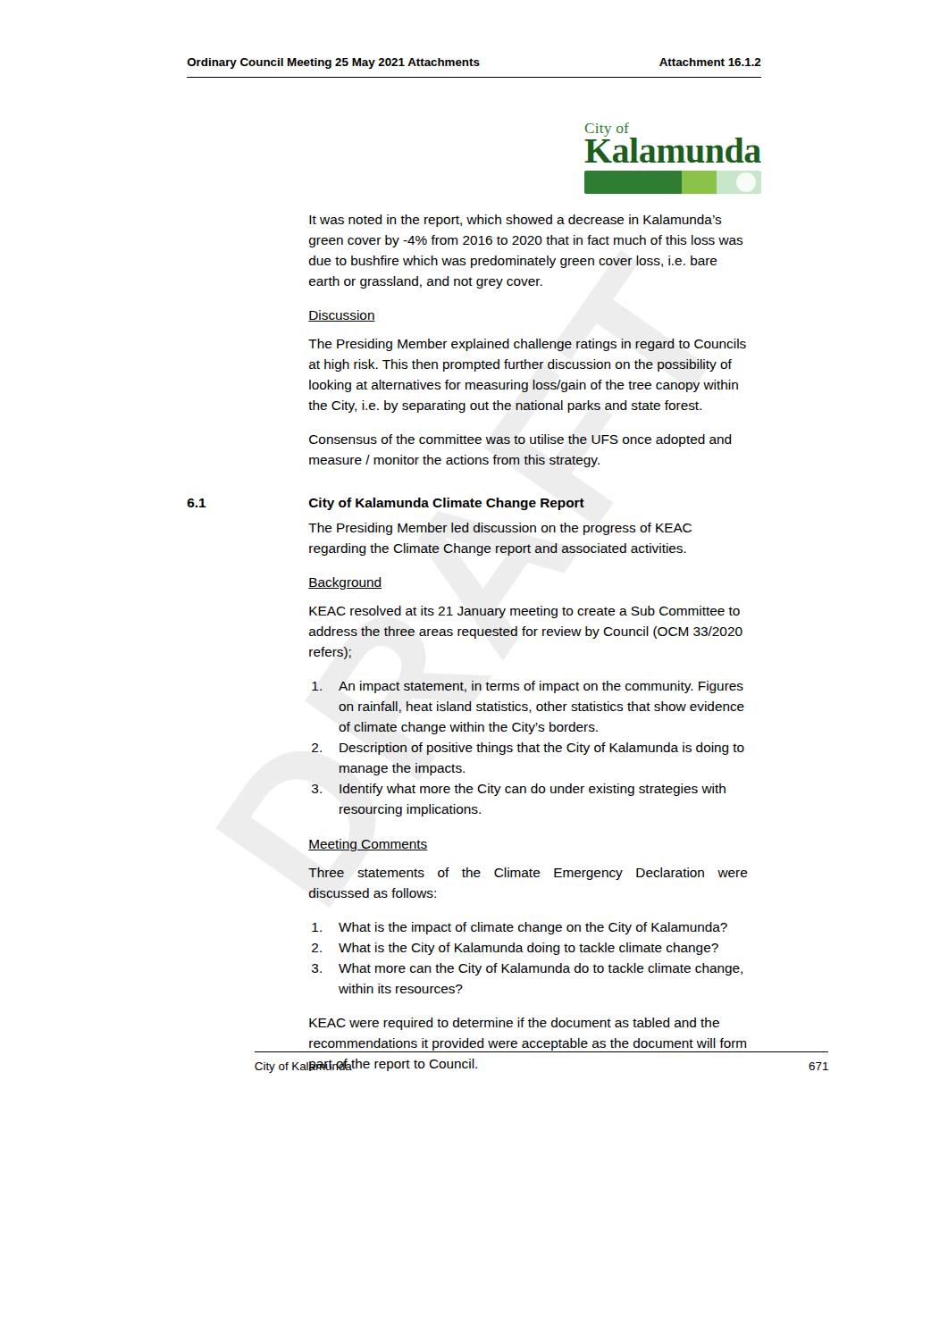DRAFT
Ordinary Council Meeting 25 May 2021 Attachments Attachment 16.1.2
City of Kalamunda
It was noted in the report, which showed a decrease in Kalamunda’s green cover by -4% from 2016 to 2020 that in fact much of this loss was due to bushfire which was predominately green cover loss, i.e. bare earth or grassland, and not grey cover.
Discussion
The Presiding Member explained challenge ratings in regard to Councils at high risk. This then prompted further discussion on the possibility of looking at alternatives for measuring loss/gain of the tree canopy within the City, i.e. by separating out the national parks and state forest.
Consensus of the committee was to utilise the UFS once adopted and measure / monitor the actions from this strategy.
6.1 City of Kalamunda Climate Change Report
The Presiding Member led discussion on the progress of KEAC regarding the Climate Change report and associated activities.
Background
KEAC resolved at its 21 January meeting to create a Sub Committee to address the three areas requested for review by Council (OCM 33/2020 refers);
An impact statement, in terms of impact on the community. Figures on rainfall, heat island statistics, other statistics that show evidence of climate change within the City’s borders.
Description of positive things that the City of Kalamunda is doing to manage the impacts.
Identify what more the City can do under existing strategies with resourcing implications.
Meeting Comments
Three statements of the Climate Emergency Declaration were discussed as follows:
What is the impact of climate change on the City of Kalamunda?
What is the City of Kalamunda doing to tackle climate change?
What more can the City of Kalamunda do to tackle climate change, within its resources?
KEAC were required to determine if the document as tabled and the recommendations it provided were acceptable as the document will form part of the report to Council.
City of Kalamunda 671